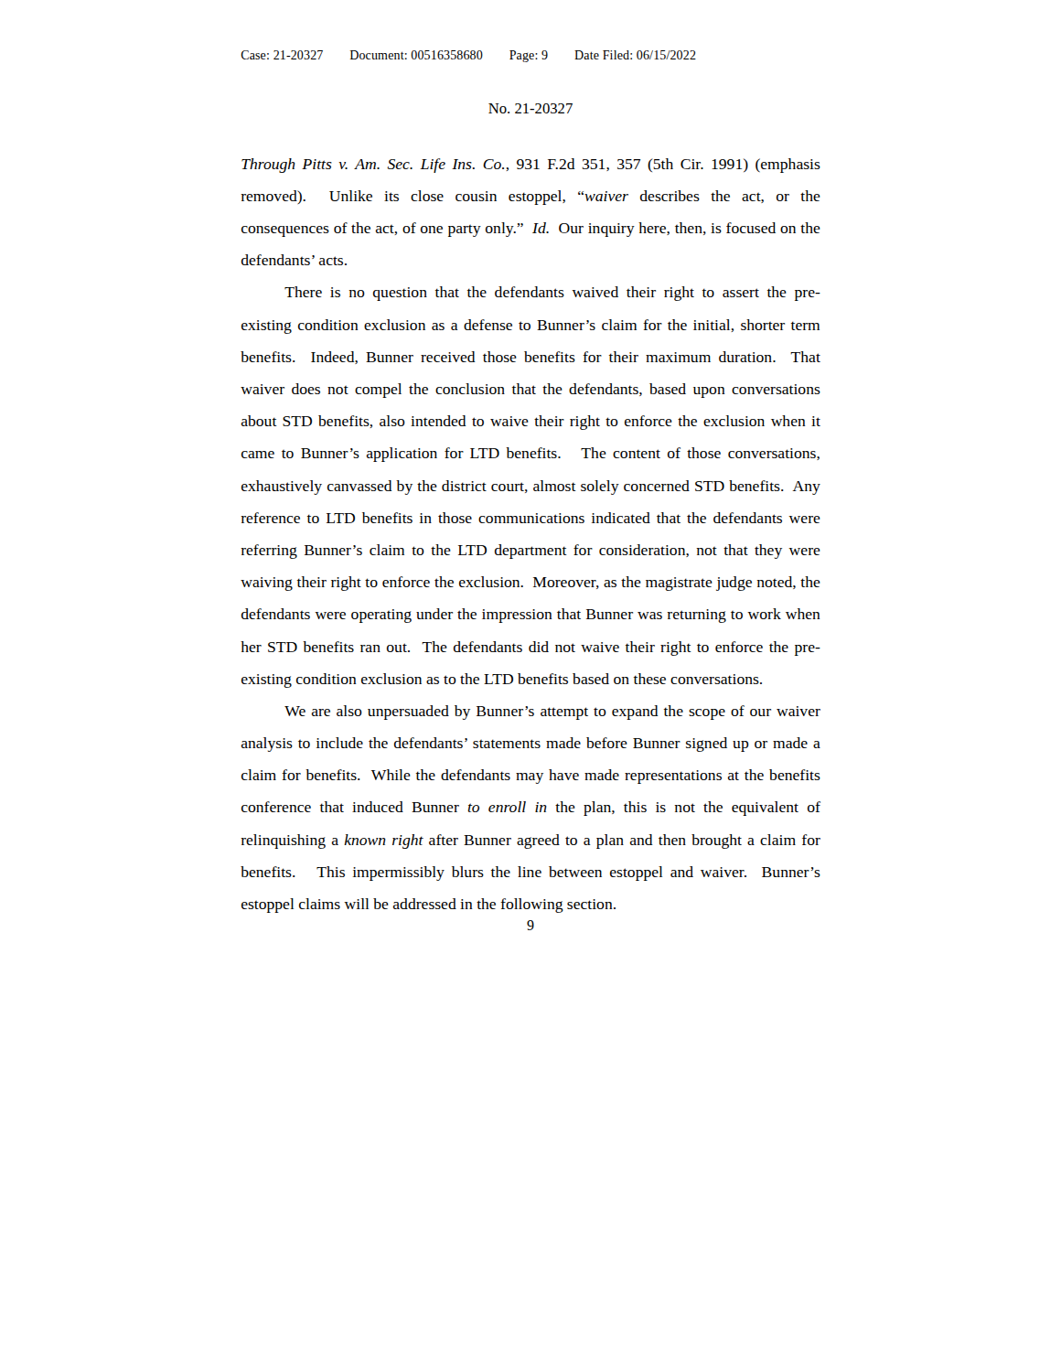Case: 21-20327 Document: 00516358680 Page: 9 Date Filed: 06/15/2022
No. 21-20327
Through Pitts v. Am. Sec. Life Ins. Co., 931 F.2d 351, 357 (5th Cir. 1991) (emphasis removed). Unlike its close cousin estoppel, “waiver describes the act, or the consequences of the act, of one party only.” Id. Our inquiry here, then, is focused on the defendants’ acts.
There is no question that the defendants waived their right to assert the pre-existing condition exclusion as a defense to Bunner’s claim for the initial, shorter term benefits. Indeed, Bunner received those benefits for their maximum duration. That waiver does not compel the conclusion that the defendants, based upon conversations about STD benefits, also intended to waive their right to enforce the exclusion when it came to Bunner’s application for LTD benefits. The content of those conversations, exhaustively canvassed by the district court, almost solely concerned STD benefits. Any reference to LTD benefits in those communications indicated that the defendants were referring Bunner’s claim to the LTD department for consideration, not that they were waiving their right to enforce the exclusion. Moreover, as the magistrate judge noted, the defendants were operating under the impression that Bunner was returning to work when her STD benefits ran out. The defendants did not waive their right to enforce the pre-existing condition exclusion as to the LTD benefits based on these conversations.
We are also unpersuaded by Bunner’s attempt to expand the scope of our waiver analysis to include the defendants’ statements made before Bunner signed up or made a claim for benefits. While the defendants may have made representations at the benefits conference that induced Bunner to enroll in the plan, this is not the equivalent of relinquishing a known right after Bunner agreed to a plan and then brought a claim for benefits. This impermissibly blurs the line between estoppel and waiver. Bunner’s estoppel claims will be addressed in the following section.
9